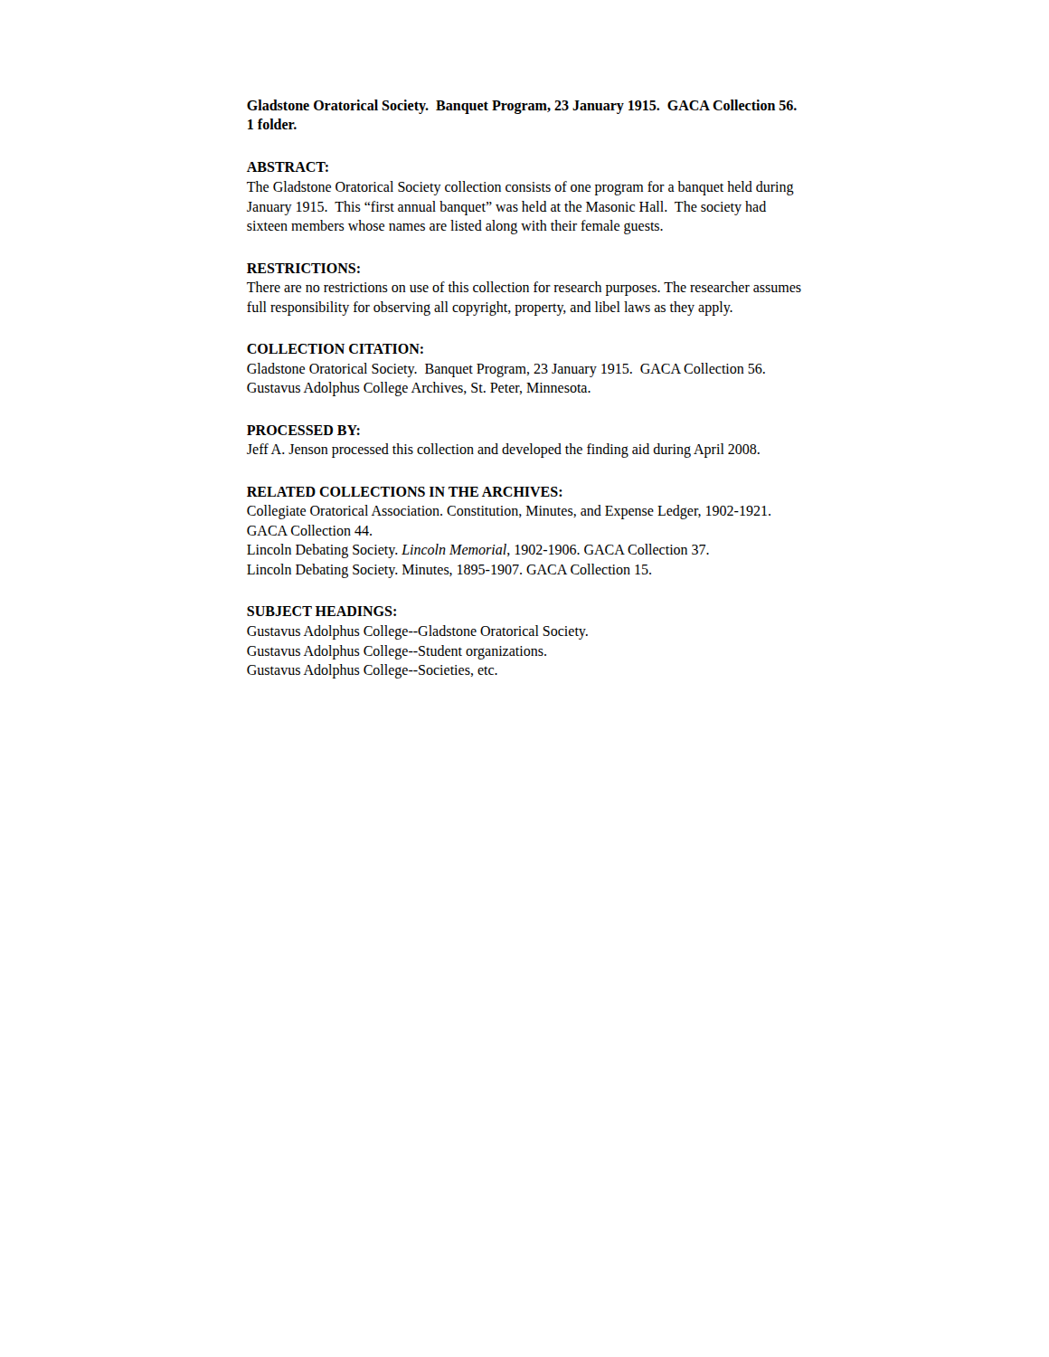Gladstone Oratorical Society. Banquet Program, 23 January 1915. GACA Collection 56.
1 folder.
Abstract:
The Gladstone Oratorical Society collection consists of one program for a banquet held during January 1915. This “first annual banquet” was held at the Masonic Hall. The society had sixteen members whose names are listed along with their female guests.
Restrictions:
There are no restrictions on use of this collection for research purposes. The researcher assumes full responsibility for observing all copyright, property, and libel laws as they apply.
Collection Citation:
Gladstone Oratorical Society. Banquet Program, 23 January 1915. GACA Collection 56.
Gustavus Adolphus College Archives, St. Peter, Minnesota.
Processed By:
Jeff A. Jenson processed this collection and developed the finding aid during April 2008.
Related Collections in the Archives:
Collegiate Oratorical Association. Constitution, Minutes, and Expense Ledger, 1902-1921. GACA Collection 44.
Lincoln Debating Society. Lincoln Memorial, 1902-1906. GACA Collection 37.
Lincoln Debating Society. Minutes, 1895-1907. GACA Collection 15.
Subject Headings:
Gustavus Adolphus College--Gladstone Oratorical Society.
Gustavus Adolphus College--Student organizations.
Gustavus Adolphus College--Societies, etc.